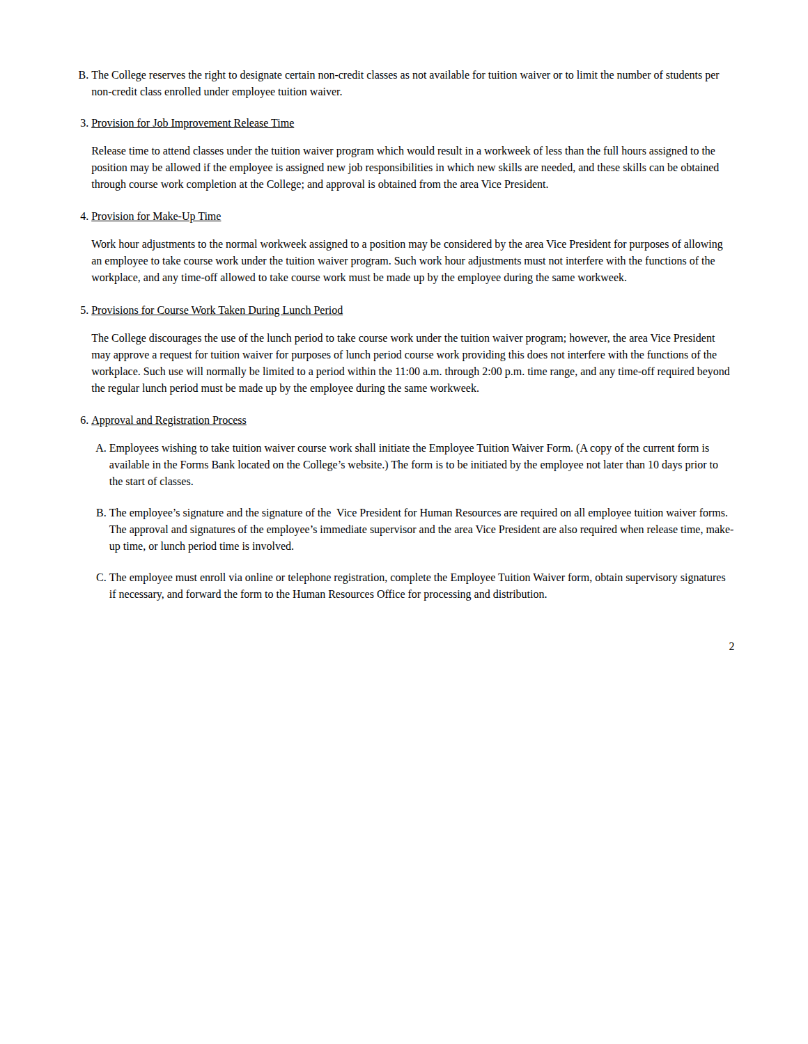The College reserves the right to designate certain non-credit classes as not available for tuition waiver or to limit the number of students per non-credit class enrolled under employee tuition waiver.
Provision for Job Improvement Release Time
Release time to attend classes under the tuition waiver program which would result in a workweek of less than the full hours assigned to the position may be allowed if the employee is assigned new job responsibilities in which new skills are needed, and these skills can be obtained through course work completion at the College; and approval is obtained from the area Vice President.
Provision for Make-Up Time
Work hour adjustments to the normal workweek assigned to a position may be considered by the area Vice President for purposes of allowing an employee to take course work under the tuition waiver program. Such work hour adjustments must not interfere with the functions of the workplace, and any time-off allowed to take course work must be made up by the employee during the same workweek.
Provisions for Course Work Taken During Lunch Period
The College discourages the use of the lunch period to take course work under the tuition waiver program; however, the area Vice President may approve a request for tuition waiver for purposes of lunch period course work providing this does not interfere with the functions of the workplace. Such use will normally be limited to a period within the 11:00 a.m. through 2:00 p.m. time range, and any time-off required beyond the regular lunch period must be made up by the employee during the same workweek.
Approval and Registration Process
Employees wishing to take tuition waiver course work shall initiate the Employee Tuition Waiver Form. (A copy of the current form is available in the Forms Bank located on the College’s website.) The form is to be initiated by the employee not later than 10 days prior to the start of classes.
The employee’s signature and the signature of the Vice President for Human Resources are required on all employee tuition waiver forms. The approval and signatures of the employee’s immediate supervisor and the area Vice President are also required when release time, make-up time, or lunch period time is involved.
The employee must enroll via online or telephone registration, complete the Employee Tuition Waiver form, obtain supervisory signatures if necessary, and forward the form to the Human Resources Office for processing and distribution.
2